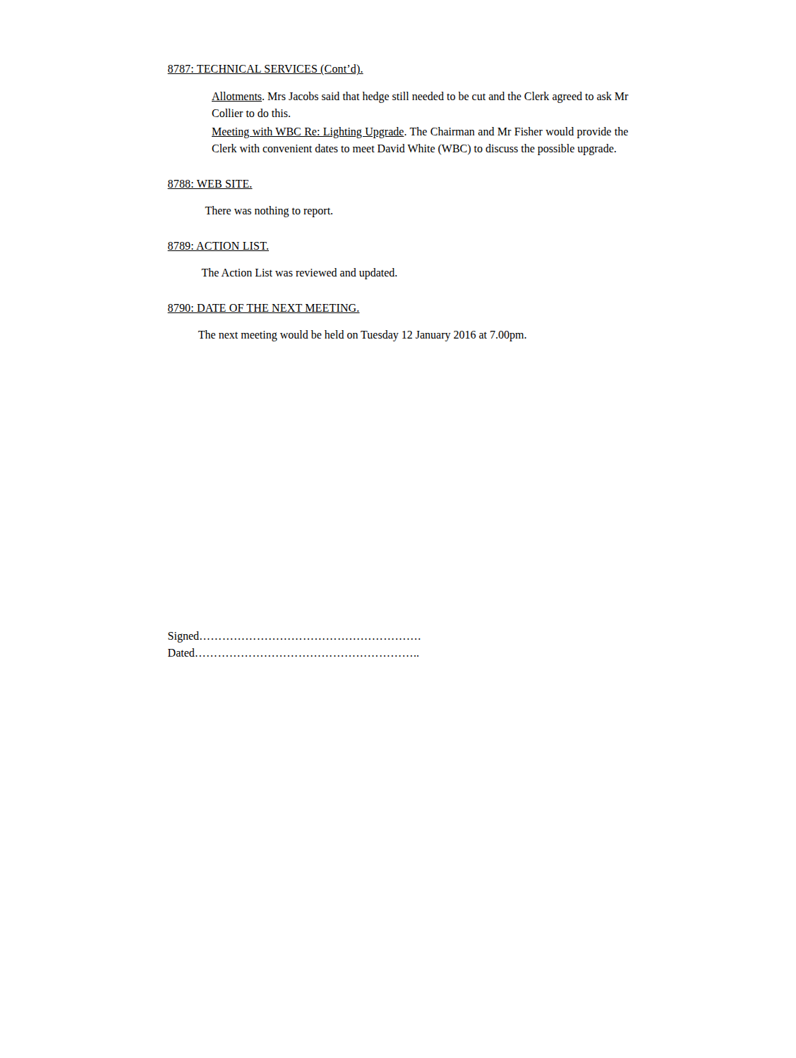8787: TECHNICAL SERVICES (Cont’d).
Allotments. Mrs Jacobs said that hedge still needed to be cut and the Clerk agreed to ask Mr Collier to do this.
Meeting with WBC Re: Lighting Upgrade. The Chairman and Mr Fisher would provide the Clerk with convenient dates to meet David White (WBC) to discuss the possible upgrade.
8788: WEB SITE.
There was nothing to report.
8789: ACTION LIST.
The Action List was reviewed and updated.
8790: DATE OF THE NEXT MEETING.
The next meeting would be held on Tuesday 12 January 2016 at 7.00pm.
Signed…………………………………………………. Dated…………………………………………………..